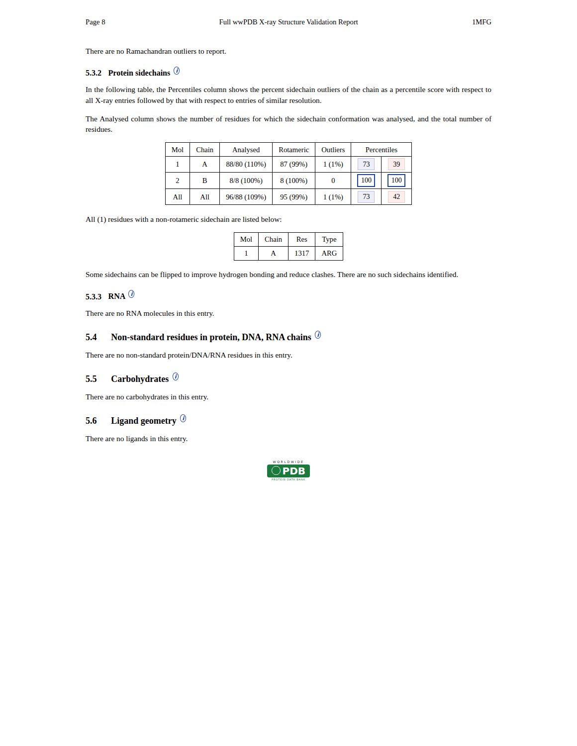Page 8
Full wwPDB X-ray Structure Validation Report
1MFG
There are no Ramachandran outliers to report.
5.3.2 Protein sidechains i
In the following table, the Percentiles column shows the percent sidechain outliers of the chain as a percentile score with respect to all X-ray entries followed by that with respect to entries of similar resolution.
The Analysed column shows the number of residues for which the sidechain conformation was analysed, and the total number of residues.
| Mol | Chain | Analysed | Rotameric | Outliers | Percentiles |
| --- | --- | --- | --- | --- | --- |
| 1 | A | 88/80 (110%) | 87 (99%) | 1 (1%) | 73 | 39 |
| 2 | B | 8/8 (100%) | 8 (100%) | 0 | 100 | 100 |
| All | All | 96/88 (109%) | 95 (99%) | 1 (1%) | 73 | 42 |
All (1) residues with a non-rotameric sidechain are listed below:
| Mol | Chain | Res | Type |
| --- | --- | --- | --- |
| 1 | A | 1317 | ARG |
Some sidechains can be flipped to improve hydrogen bonding and reduce clashes. There are no such sidechains identified.
5.3.3 RNA i
There are no RNA molecules in this entry.
5.4 Non-standard residues in protein, DNA, RNA chains i
There are no non-standard protein/DNA/RNA residues in this entry.
5.5 Carbohydrates i
There are no carbohydrates in this entry.
5.6 Ligand geometry i
There are no ligands in this entry.
WORLDWIDE
PDB
PROTEIN DATA BANK